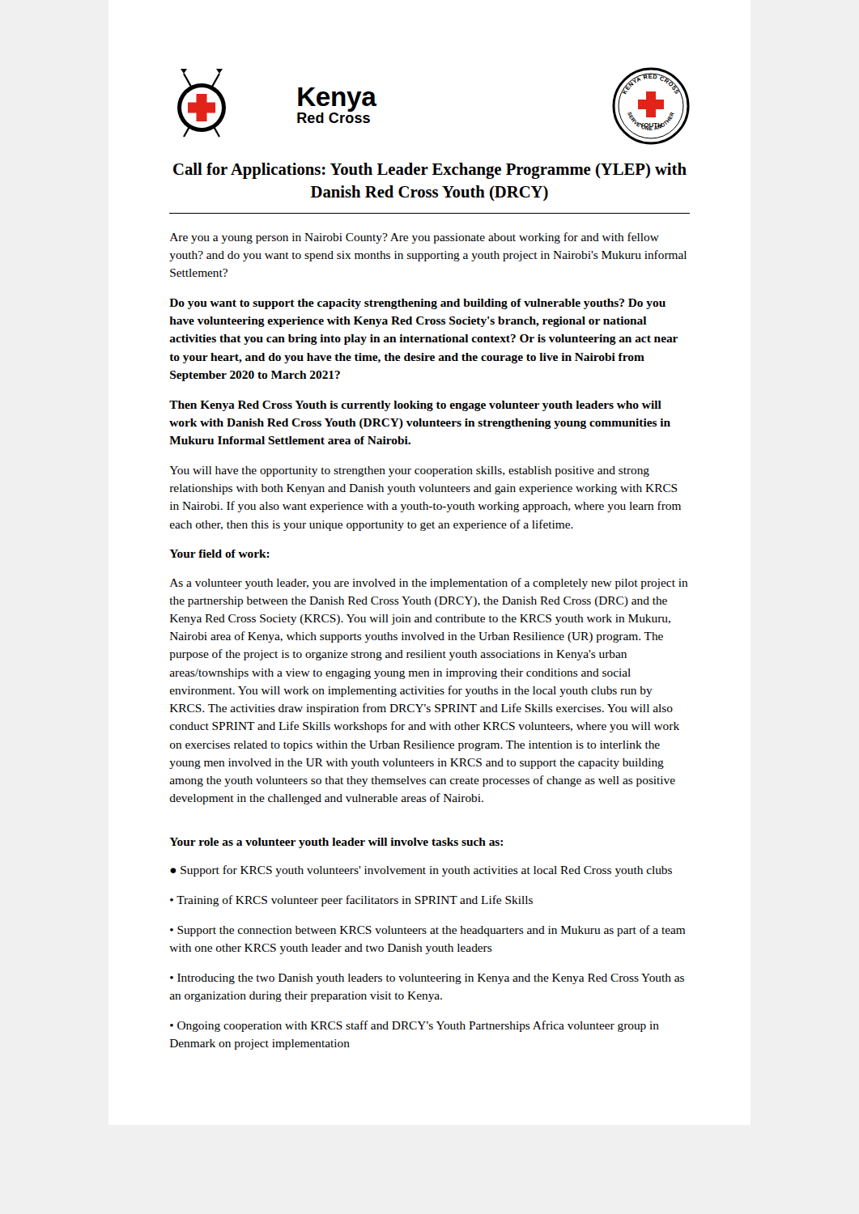Kenya
Red Cross
KENYA RED CROSS SERVE ONE ANOTHER YOUTH
Call for Applications: Youth Leader Exchange Programme (YLEP) with
Danish Red Cross Youth (DRCY)
Are you a young person in Nairobi County? Are you passionate about working for and with fellow youth? and do you want to spend six months in supporting a youth project in Nairobi's Mukuru informal Settlement?
Do you want to support the capacity strengthening and building of vulnerable youths? Do you have volunteering experience with Kenya Red Cross Society's branch, regional or national activities that you can bring into play in an international context? Or is volunteering an act near to your heart, and do you have the time, the desire and the courage to live in Nairobi from September 2020 to March 2021?
Then Kenya Red Cross Youth is currently looking to engage volunteer youth leaders who will work with Danish Red Cross Youth (DRCY) volunteers in strengthening young communities in Mukuru Informal Settlement area of Nairobi.
You will have the opportunity to strengthen your cooperation skills, establish positive and strong relationships with both Kenyan and Danish youth volunteers and gain experience working with KRCS in Nairobi. If you also want experience with a youth-to-youth working approach, where you learn from each other, then this is your unique opportunity to get an experience of a lifetime.
Your field of work:
As a volunteer youth leader, you are involved in the implementation of a completely new pilot project in the partnership between the Danish Red Cross Youth (DRCY), the Danish Red Cross (DRC) and the Kenya Red Cross Society (KRCS). You will join and contribute to the KRCS youth work in Mukuru, Nairobi area of Kenya, which supports youths involved in the Urban Resilience (UR) program. The purpose of the project is to organize strong and resilient youth associations in Kenya's urban areas/townships with a view to engaging young men in improving their conditions and social environment. You will work on implementing activities for youths in the local youth clubs run by KRCS. The activities draw inspiration from DRCY's SPRINT and Life Skills exercises. You will also conduct SPRINT and Life Skills workshops for and with other KRCS volunteers, where you will work on exercises related to topics within the Urban Resilience program. The intention is to interlink the young men involved in the UR with youth volunteers in KRCS and to support the capacity building among the youth volunteers so that they themselves can create processes of change as well as positive development in the challenged and vulnerable areas of Nairobi.
Your role as a volunteer youth leader will involve tasks such as:
● Support for KRCS youth volunteers' involvement in youth activities at local Red Cross youth clubs
• Training of KRCS volunteer peer facilitators in SPRINT and Life Skills
• Support the connection between KRCS volunteers at the headquarters and in Mukuru as part of a team with one other KRCS youth leader and two Danish youth leaders
• Introducing the two Danish youth leaders to volunteering in Kenya and the Kenya Red Cross Youth as an organization during their preparation visit to Kenya.
• Ongoing cooperation with KRCS staff and DRCY's Youth Partnerships Africa volunteer group in Denmark on project implementation